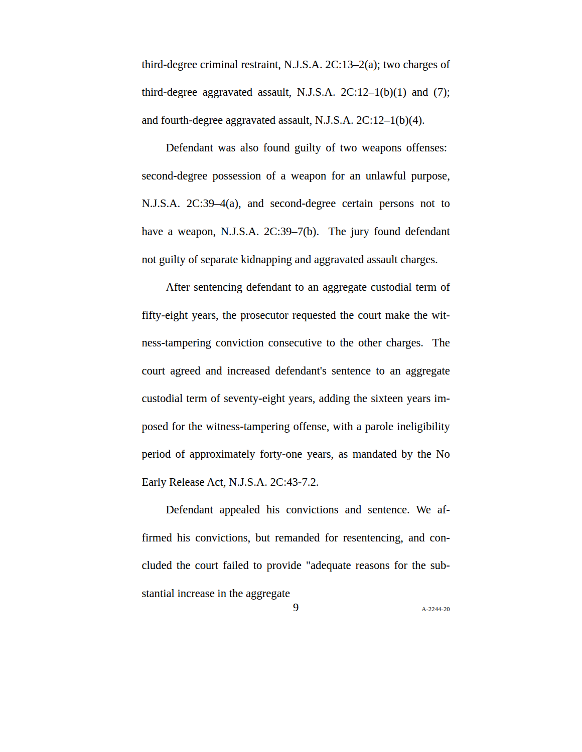third-degree criminal restraint, N.J.S.A. 2C:13–2(a); two charges of third-degree aggravated assault, N.J.S.A. 2C:12–1(b)(1) and (7); and fourth-degree aggravated assault, N.J.S.A. 2C:12–1(b)(4).
Defendant was also found guilty of two weapons offenses: second-degree possession of a weapon for an unlawful purpose, N.J.S.A. 2C:39–4(a), and second-degree certain persons not to have a weapon, N.J.S.A. 2C:39–7(b). The jury found defendant not guilty of separate kidnapping and aggravated assault charges.
After sentencing defendant to an aggregate custodial term of fifty-eight years, the prosecutor requested the court make the witness-tampering conviction consecutive to the other charges. The court agreed and increased defendant's sentence to an aggregate custodial term of seventy-eight years, adding the sixteen years imposed for the witness-tampering offense, with a parole ineligibility period of approximately forty-one years, as mandated by the No Early Release Act, N.J.S.A. 2C:43-7.2.
Defendant appealed his convictions and sentence. We affirmed his convictions, but remanded for resentencing, and concluded the court failed to provide "adequate reasons for the substantial increase in the aggregate
9 A-2244-20